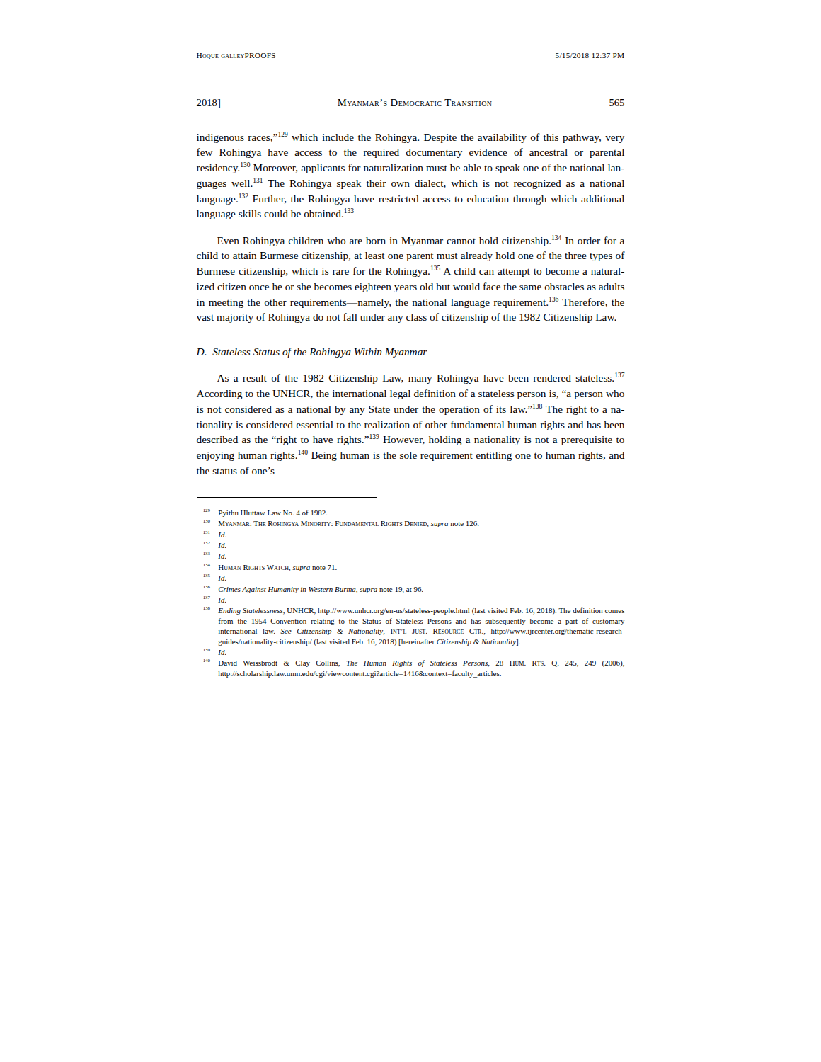Hoque galleyPROOFS
5/15/2018 12:37 PM
2018]
Myanmar’s Democratic Transition
565
indigenous races,”129 which include the Rohingya. Despite the availability of this pathway, very few Rohingya have access to the required documentary evidence of ancestral or parental residency.130 Moreover, applicants for naturalization must be able to speak one of the national languages well.131 The Rohingya speak their own dialect, which is not recognized as a national language.132 Further, the Rohingya have restricted access to education through which additional language skills could be obtained.133
Even Rohingya children who are born in Myanmar cannot hold citizenship.134 In order for a child to attain Burmese citizenship, at least one parent must already hold one of the three types of Burmese citizenship, which is rare for the Rohingya.135 A child can attempt to become a naturalized citizen once he or she becomes eighteen years old but would face the same obstacles as adults in meeting the other requirements—namely, the national language requirement.136 Therefore, the vast majority of Rohingya do not fall under any class of citizenship of the 1982 Citizenship Law.
D. Stateless Status of the Rohingya Within Myanmar
As a result of the 1982 Citizenship Law, many Rohingya have been rendered stateless.137 According to the UNHCR, the international legal definition of a stateless person is, “a person who is not considered as a national by any State under the operation of its law.”138 The right to a nationality is considered essential to the realization of other fundamental human rights and has been described as the “right to have rights.”139 However, holding a nationality is not a prerequisite to enjoying human rights.140 Being human is the sole requirement entitling one to human rights, and the status of one’s
129
Pyithu Hluttaw Law No. 4 of 1982.
130
Myanmar: The Rohingya Minority: Fundamental Rights Denied, supra note 126.
131
Id.
132
Id.
133
Id.
134
Human Rights Watch, supra note 71.
135
Id.
136
Crimes Against Humanity in Western Burma, supra note 19, at 96.
137
Id.
138
Ending Statelessness, UNHCR, http://www.unhcr.org/en-us/stateless-people.html (last visited Feb. 16, 2018). The definition comes from the 1954 Convention relating to the Status of Stateless Persons and has subsequently become a part of customary international law. See Citizenship & Nationality, Int’l Just. Resource Ctr., http://www.ijrcenter.org/thematic-research-guides/nationality-citizenship/ (last visited Feb. 16, 2018) [hereinafter Citizenship & Nationality].
139
Id.
140
David Weissbrodt & Clay Collins, The Human Rights of Stateless Persons, 28 Hum. Rts. Q. 245, 249 (2006), http://scholarship.law.umn.edu/cgi/viewcontent.cgi?article=1416&context=faculty_articles.